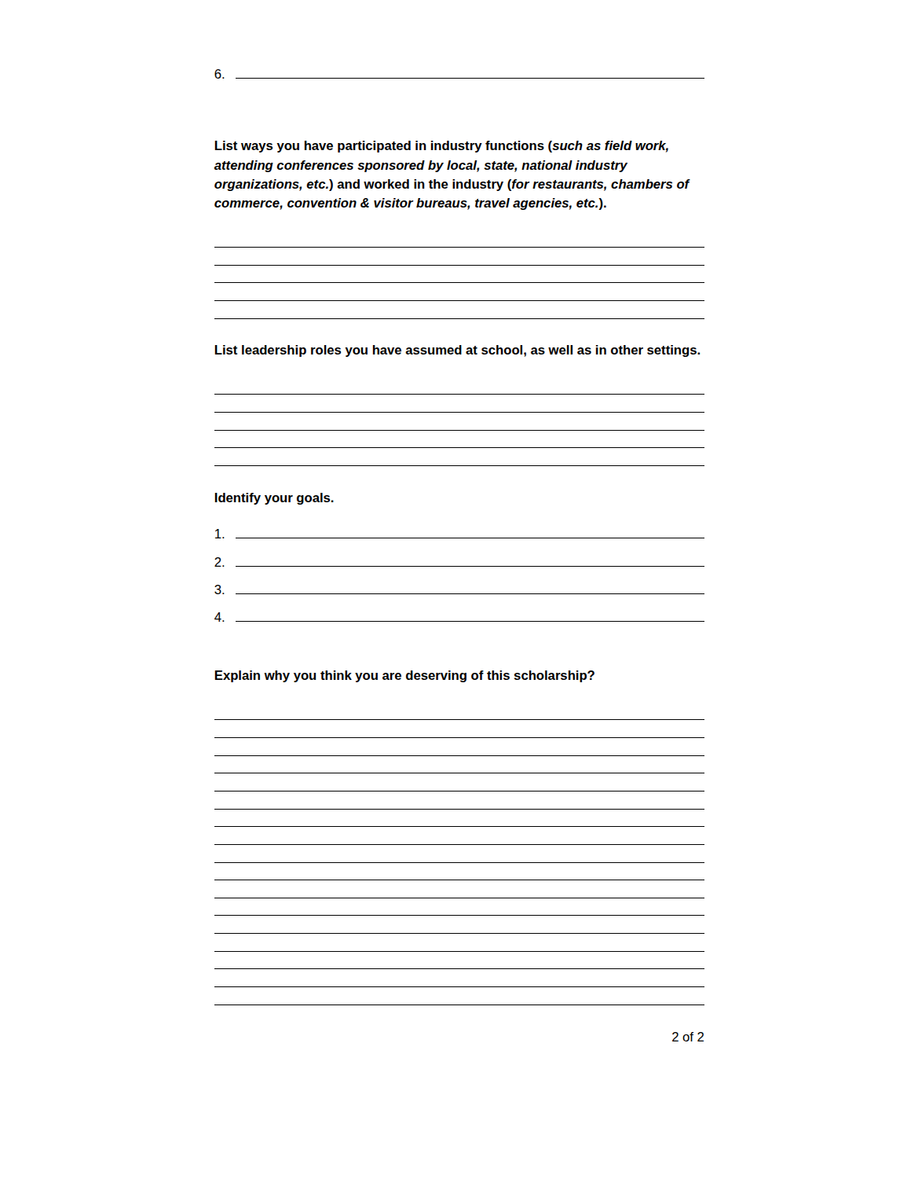6.
List ways you have participated in industry functions (such as field work, attending conferences sponsored by local, state, national industry organizations, etc.) and worked in the industry (for restaurants, chambers of commerce, convention & visitor bureaus, travel agencies, etc.).
List leadership roles you have assumed at school, as well as in other settings.
Identify your goals.
1.
2.
3.
4.
Explain why you think you are deserving of this scholarship?
2 of 2